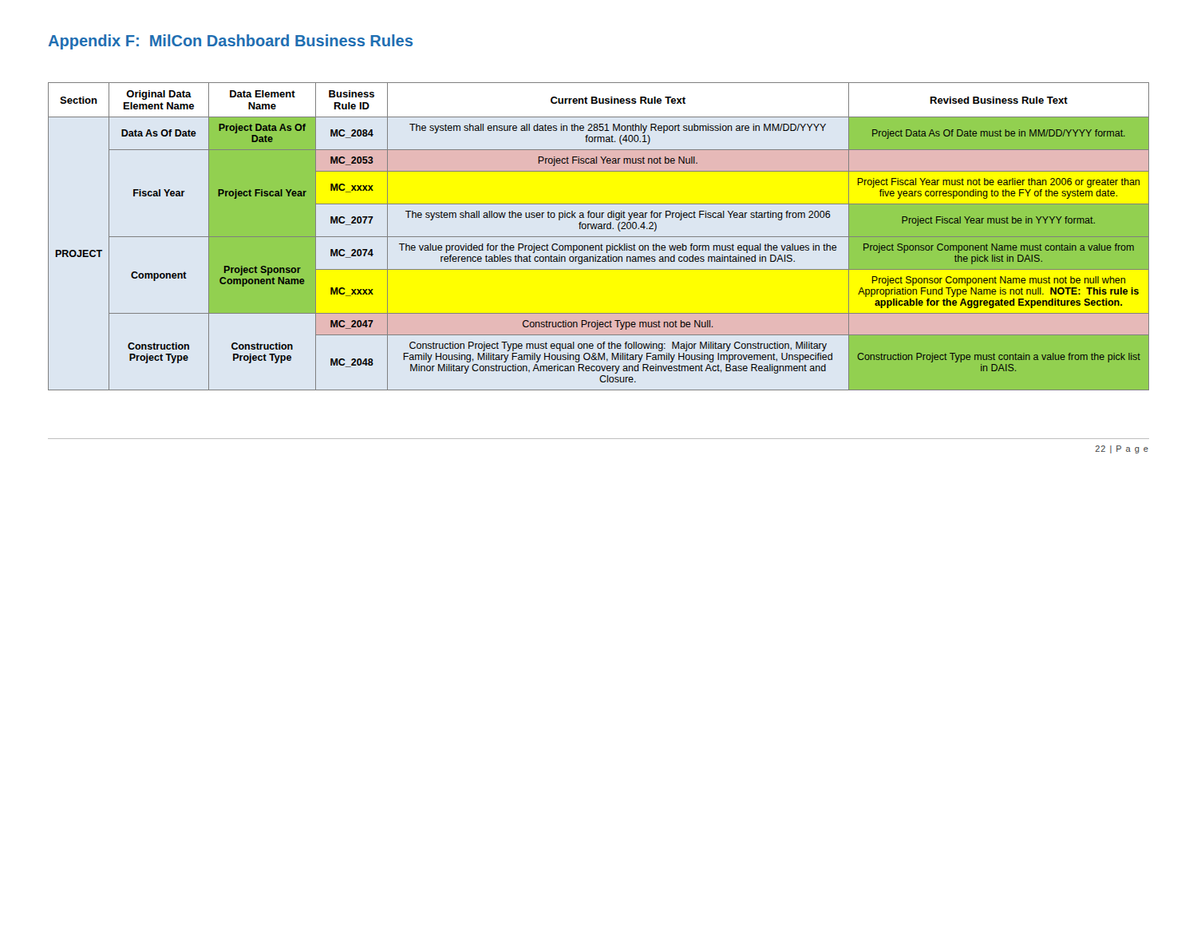Appendix F: MilCon Dashboard Business Rules
| Section | Original Data Element Name | Data Element Name | Business Rule ID | Current Business Rule Text | Revised Business Rule Text |
| --- | --- | --- | --- | --- | --- |
| PROJECT | Data As Of Date | Project Data As Of Date | MC_2084 | The system shall ensure all dates in the 2851 Monthly Report submission are in MM/DD/YYYY format. (400.1) | Project Data As Of Date must be in MM/DD/YYYY format. |
| Fiscal Year | Project Fiscal Year | MC_2053 | Project Fiscal Year must not be Null. | |
| MC_xxxx | | Project Fiscal Year must not be earlier than 2006 or greater than five years corresponding to the FY of the system date. |
| MC_2077 | The system shall allow the user to pick a four digit year for Project Fiscal Year starting from 2006 forward. (200.4.2) | Project Fiscal Year must be in YYYY format. |
| Component | Project Sponsor Component Name | MC_2074 | The value provided for the Project Component picklist on the web form must equal the values in the reference tables that contain organization names and codes maintained in DAIS. | Project Sponsor Component Name must contain a value from the pick list in DAIS. |
| MC_xxxx | | Project Sponsor Component Name must not be null when Appropriation Fund Type Name is not null. NOTE: This rule is applicable for the Aggregated Expenditures Section. |
| Construction Project Type | Construction Project Type | MC_2047 | Construction Project Type must not be Null. | |
| MC_2048 | Construction Project Type must equal one of the following: Major Military Construction, Military Family Housing, Military Family Housing O&M, Military Family Housing Improvement, Unspecified Minor Military Construction, American Recovery and Reinvestment Act, Base Realignment and Closure. | Construction Project Type must contain a value from the pick list in DAIS. |
22 | P a g e